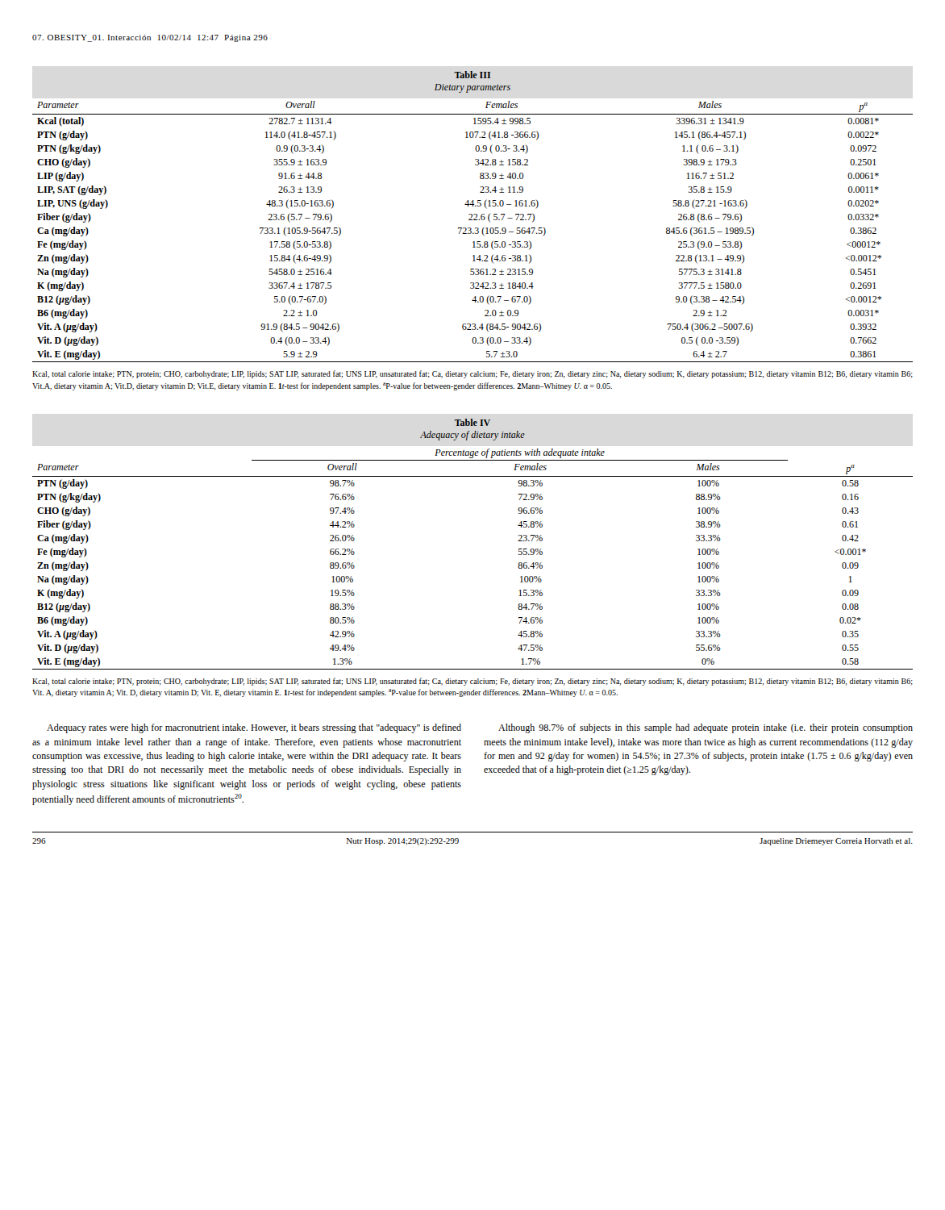07. OBESITY_01. Interacción 10/02/14 12:47 Página 296
Table III Dietary parameters
| Parameter | Overall | Females | Males | p a |
| --- | --- | --- | --- | --- |
| Kcal (total) | 2782.7 ± 1131.4 | 1595.4 ± 998.5 | 3396.31 ± 1341.9 | 0.0081* |
| PTN (g/day) | 114.0 (41.8-457.1) | 107.2 (41.8 -366.6) | 145.1 (86.4-457.1) | 0.0022* |
| PTN (g/kg/day) | 0.9 (0.3-3.4) | 0.9 ( 0.3- 3.4) | 1.1 ( 0.6 – 3.1) | 0.0972 |
| CHO (g/day) | 355.9 ± 163.9 | 342.8 ± 158.2 | 398.9 ± 179.3 | 0.2501 |
| LIP (g/day) | 91.6 ± 44.8 | 83.9 ± 40.0 | 116.7 ± 51.2 | 0.0061* |
| LIP, SAT (g/day) | 26.3 ± 13.9 | 23.4 ± 11.9 | 35.8 ± 15.9 | 0.0011* |
| LIP, UNS (g/day) | 48.3 (15.0-163.6) | 44.5 (15.0 – 161.6) | 58.8 (27.21 -163.6) | 0.0202* |
| Fiber (g/day) | 23.6 (5.7 – 79.6) | 22.6 ( 5.7 – 72.7) | 26.8 (8.6 – 79.6) | 0.0332* |
| Ca (mg/day) | 733.1 (105.9-5647.5) | 723.3 (105.9 – 5647.5) | 845.6 (361.5 – 1989.5) | 0.3862 |
| Fe (mg/day) | 17.58 (5.0-53.8) | 15.8 (5.0 -35.3) | 25.3 (9.0 – 53.8) | <00012* |
| Zn (mg/day) | 15.84 (4.6-49.9) | 14.2 (4.6 -38.1) | 22.8 (13.1 – 49.9) | <0.0012* |
| Na (mg/day) | 5458.0 ± 2516.4 | 5361.2 ± 2315.9 | 5775.3 ± 3141.8 | 0.5451 |
| K (mg/day) | 3367.4 ± 1787.5 | 3242.3 ± 1840.4 | 3777.5 ± 1580.0 | 0.2691 |
| B12 ( µ g/day) | 5.0 (0.7-67.0) | 4.0 (0.7 – 67.0) | 9.0 (3.38 – 42.54) | <0.0012* |
| B6 (mg/day) | 2.2 ± 1.0 | 2.0 ± 0.9 | 2.9 ± 1.2 | 0.0031* |
| Vit. A ( µ g/day) | 91.9 (84.5 – 9042.6) | 623.4 (84.5- 9042.6) | 750.4 (306.2 –5007.6) | 0.3932 |
| Vit. D ( µ g/day) | 0.4 (0.0 – 33.4) | 0.3 (0.0 – 33.4) | 0.5 ( 0.0 -3.59) | 0.7662 |
| Vit. E (mg/day) | 5.9 ± 2.9 | 5.7 ±3.0 | 6.4 ± 2.7 | 0.3861 |
Kcal, total calorie intake; PTN, protein; CHO, carbohydrate; LIP, lipids; SAT LIP, saturated fat; UNS LIP, unsaturated fat; Ca, dietary calcium; Fe, dietary iron; Zn, dietary zinc; Na, dietary sodium; K, dietary potassium; B12, dietary vitamin B12; B6, dietary vitamin B6; Vit.A, dietary vitamin A; Vit.D, dietary vitamin D; Vit.E, dietary vitamin E. 1 t-test for independent samples. aP-value for between-gender differences. 2 Mann–Whitney U. α = 0.05.
Table IV Adequacy of dietary intake
| | Percentage of patients with adequate intake | |
| --- | --- | --- |
| Parameter | Overall | Females | Males | p a |
| PTN (g/day) | 98.7% | 98.3% | 100% | 0.58 |
| PTN (g/kg/day) | 76.6% | 72.9% | 88.9% | 0.16 |
| CHO (g/day) | 97.4% | 96.6% | 100% | 0.43 |
| Fiber (g/day) | 44.2% | 45.8% | 38.9% | 0.61 |
| Ca (mg/day) | 26.0% | 23.7% | 33.3% | 0.42 |
| Fe (mg/day) | 66.2% | 55.9% | 100% | <0.001* |
| Zn (mg/day) | 89.6% | 86.4% | 100% | 0.09 |
| Na (mg/day) | 100% | 100% | 100% | 1 |
| K (mg/day) | 19.5% | 15.3% | 33.3% | 0.09 |
| B12 ( µ g/day) | 88.3% | 84.7% | 100% | 0.08 |
| B6 (mg/day) | 80.5% | 74.6% | 100% | 0.02* |
| Vit. A ( µ g/day) | 42.9% | 45.8% | 33.3% | 0.35 |
| Vit. D ( µ g/day) | 49.4% | 47.5% | 55.6% | 0.55 |
| Vit. E (mg/day) | 1.3% | 1.7% | 0% | 0.58 |
Kcal, total calorie intake; PTN, protein; CHO, carbohydrate; LIP, lipids; SAT LIP, saturated fat; UNS LIP, unsaturated fat; Ca, dietary calcium; Fe, dietary iron; Zn, dietary zinc; Na, dietary sodium; K, dietary potassium; B12, dietary vitamin B12; B6, dietary vitamin B6; Vit. A, dietary vitamin A; Vit. D, dietary vitamin D; Vit. E, dietary vitamin E. 1 t-test for independent samples. aP-value for between-gender differences. 2 Mann–Whitney U. α = 0.05.
Adequacy rates were high for macronutrient intake. However, it bears stressing that "adequacy" is defined as a minimum intake level rather than a range of intake. Therefore, even patients whose macronutrient consumption was excessive, thus leading to high calorie intake, were within the DRI adequacy rate. It bears stressing too that DRI do not necessarily meet the metabolic needs of obese individuals. Especially in physiologic stress situations like significant weight loss or periods of weight cycling, obese patients potentially need different amounts of micronutrients20.
Although 98.7% of subjects in this sample had adequate protein intake (i.e. their protein consumption meets the minimum intake level), intake was more than twice as high as current recommendations (112 g/day for men and 92 g/day for women) in 54.5%; in 27.3% of subjects, protein intake (1.75 ± 0.6 g/kg/day) even exceeded that of a high-protein diet (≥1.25 g/kg/day).
296 Nutr Hosp. 2014;29(2):292-299 Jaqueline Driemeyer Correia Horvath et al.